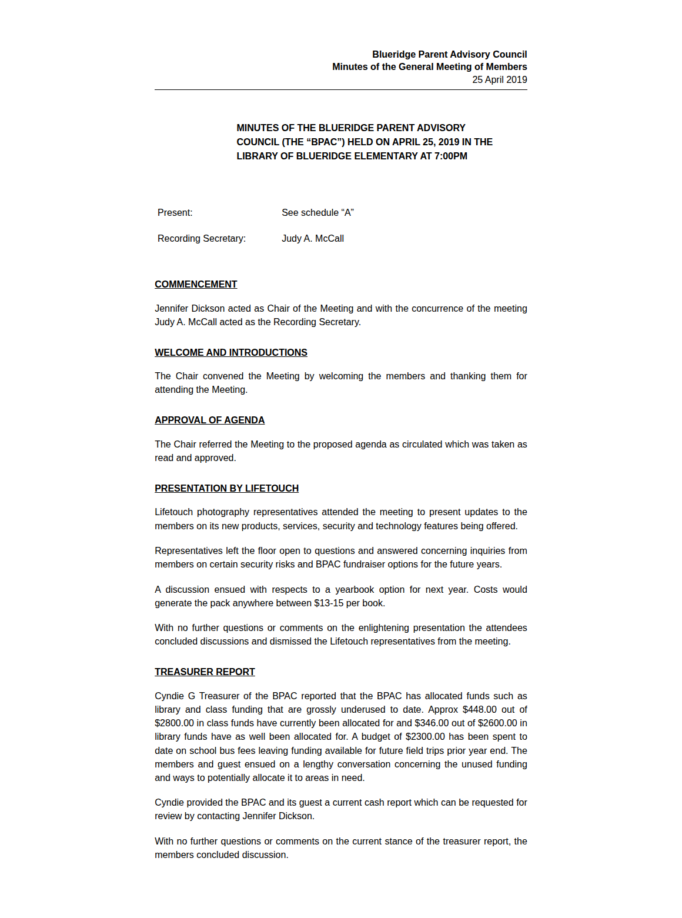Blueridge Parent Advisory Council
Minutes of the General Meeting of Members
25 April 2019
Minutes of the Blueridge Parent Advisory Council (the “BPAC”) held on April 25, 2019 in the Library of Blueridge Elementary at 7:00pm
| Present: | See schedule “A” |
| Recording Secretary: | Judy A. McCall |
Commencement
Jennifer Dickson acted as Chair of the Meeting and with the concurrence of the meeting Judy A. McCall acted as the Recording Secretary.
Welcome and Introductions
The Chair convened the Meeting by welcoming the members and thanking them for attending the Meeting.
Approval of Agenda
The Chair referred the Meeting to the proposed agenda as circulated which was taken as read and approved.
Presentation by Lifetouch
Lifetouch photography representatives attended the meeting to present updates to the members on its new products, services, security and technology features being offered.
Representatives left the floor open to questions and answered concerning inquiries from members on certain security risks and BPAC fundraiser options for the future years.
A discussion ensued with respects to a yearbook option for next year. Costs would generate the pack anywhere between $13-15 per book.
With no further questions or comments on the enlightening presentation the attendees concluded discussions and dismissed the Lifetouch representatives from the meeting.
Treasurer Report
Cyndie G Treasurer of the BPAC reported that the BPAC has allocated funds such as library and class funding that are grossly underused to date. Approx $448.00 out of $2800.00 in class funds have currently been allocated for and $346.00 out of $2600.00 in library funds have as well been allocated for. A budget of $2300.00 has been spent to date on school bus fees leaving funding available for future field trips prior year end. The members and guest ensued on a lengthy conversation concerning the unused funding and ways to potentially allocate it to areas in need.
Cyndie provided the BPAC and its guest a current cash report which can be requested for review by contacting Jennifer Dickson.
With no further questions or comments on the current stance of the treasurer report, the members concluded discussion.